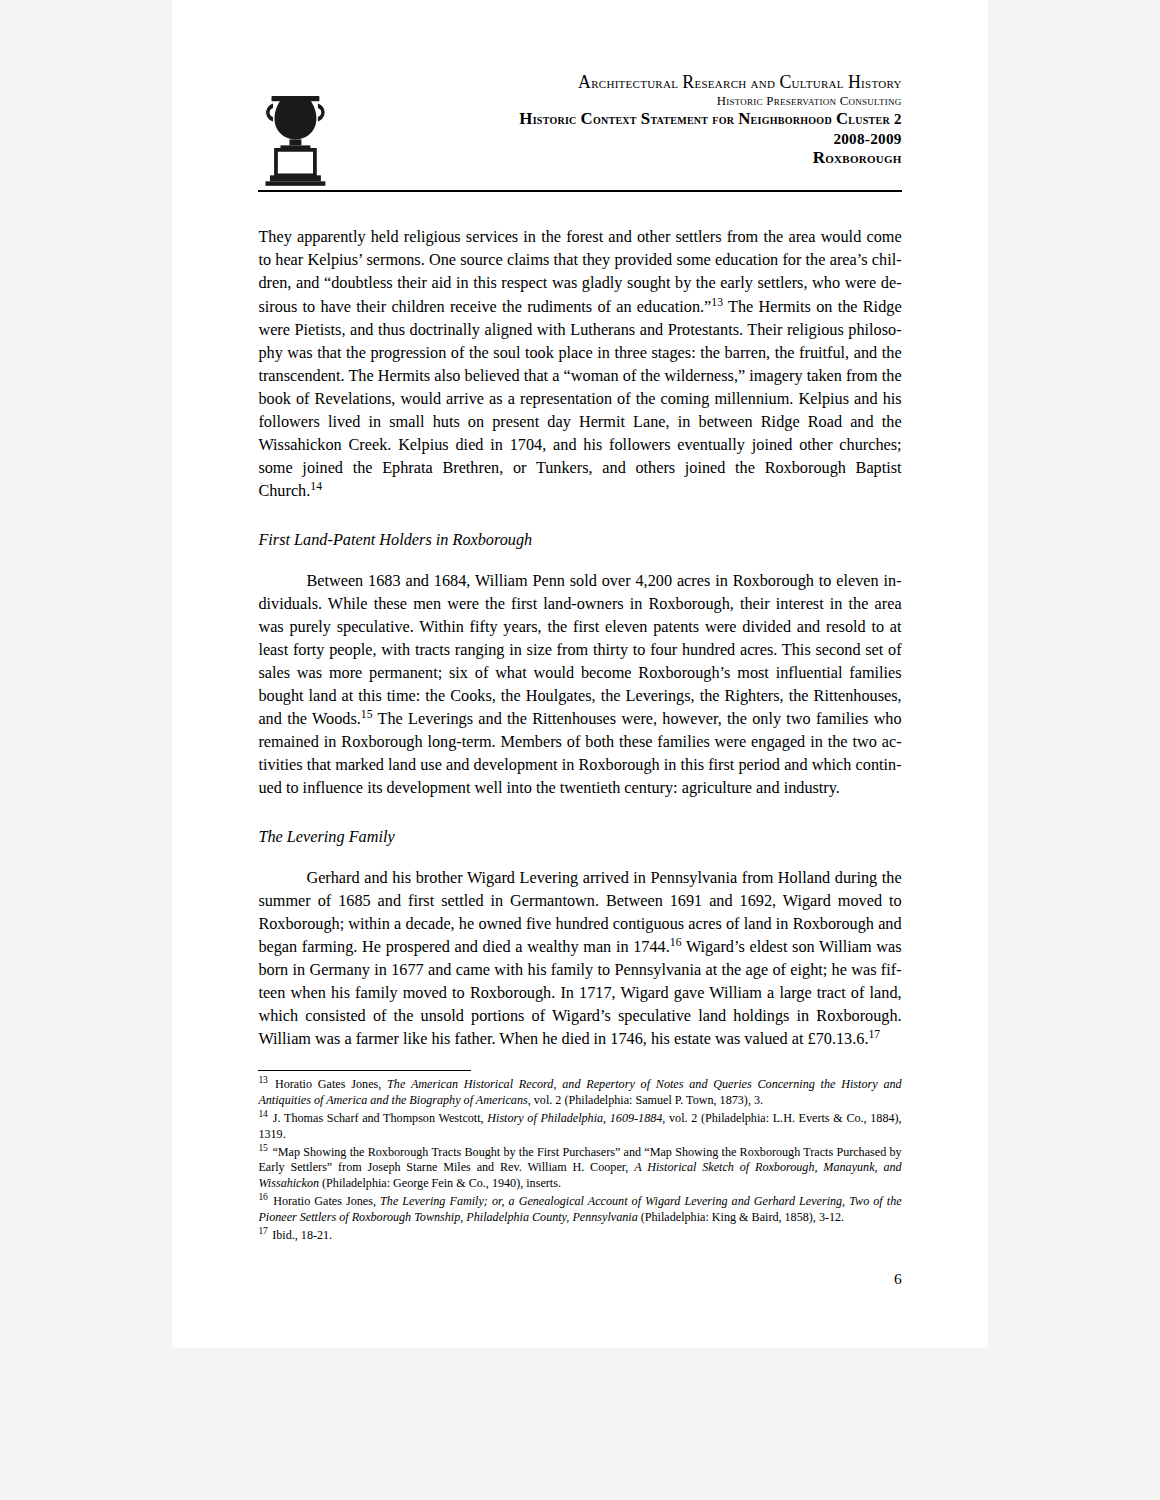Architectural Research and Cultural History
Historic Preservation Consulting
Historic Context Statement for Neighborhood Cluster 2
2008-2009
Roxborough
They apparently held religious services in the forest and other settlers from the area would come to hear Kelpius’ sermons. One source claims that they provided some education for the area’s children, and “doubtless their aid in this respect was gladly sought by the early settlers, who were desirous to have their children receive the rudiments of an education.”13 The Hermits on the Ridge were Pietists, and thus doctrinally aligned with Lutherans and Protestants. Their religious philosophy was that the progression of the soul took place in three stages: the barren, the fruitful, and the transcendent. The Hermits also believed that a “woman of the wilderness,” imagery taken from the book of Revelations, would arrive as a representation of the coming millennium. Kelpius and his followers lived in small huts on present day Hermit Lane, in between Ridge Road and the Wissahickon Creek. Kelpius died in 1704, and his followers eventually joined other churches; some joined the Ephrata Brethren, or Tunkers, and others joined the Roxborough Baptist Church.14
First Land-Patent Holders in Roxborough
Between 1683 and 1684, William Penn sold over 4,200 acres in Roxborough to eleven individuals. While these men were the first land-owners in Roxborough, their interest in the area was purely speculative. Within fifty years, the first eleven patents were divided and resold to at least forty people, with tracts ranging in size from thirty to four hundred acres. This second set of sales was more permanent; six of what would become Roxborough’s most influential families bought land at this time: the Cooks, the Houlgates, the Leverings, the Righters, the Rittenhouses, and the Woods.15 The Leverings and the Rittenhouses were, however, the only two families who remained in Roxborough long-term. Members of both these families were engaged in the two activities that marked land use and development in Roxborough in this first period and which continued to influence its development well into the twentieth century: agriculture and industry.
The Levering Family
Gerhard and his brother Wigard Levering arrived in Pennsylvania from Holland during the summer of 1685 and first settled in Germantown. Between 1691 and 1692, Wigard moved to Roxborough; within a decade, he owned five hundred contiguous acres of land in Roxborough and began farming. He prospered and died a wealthy man in 1744.16 Wigard’s eldest son William was born in Germany in 1677 and came with his family to Pennsylvania at the age of eight; he was fifteen when his family moved to Roxborough. In 1717, Wigard gave William a large tract of land, which consisted of the unsold portions of Wigard’s speculative land holdings in Roxborough. William was a farmer like his father. When he died in 1746, his estate was valued at £70.13.6.17
13 Horatio Gates Jones, The American Historical Record, and Repertory of Notes and Queries Concerning the History and Antiquities of America and the Biography of Americans, vol. 2 (Philadelphia: Samuel P. Town, 1873), 3.
14 J. Thomas Scharf and Thompson Westcott, History of Philadelphia, 1609-1884, vol. 2 (Philadelphia: L.H. Everts & Co., 1884), 1319.
15 “Map Showing the Roxborough Tracts Bought by the First Purchasers” and “Map Showing the Roxborough Tracts Purchased by Early Settlers” from Joseph Starne Miles and Rev. William H. Cooper, A Historical Sketch of Roxborough, Manayunk, and Wissahickon (Philadelphia: George Fein & Co., 1940), inserts.
16 Horatio Gates Jones, The Levering Family; or, a Genealogical Account of Wigard Levering and Gerhard Levering, Two of the Pioneer Settlers of Roxborough Township, Philadelphia County, Pennsylvania (Philadelphia: King & Baird, 1858), 3-12.
17 Ibid., 18-21.
6